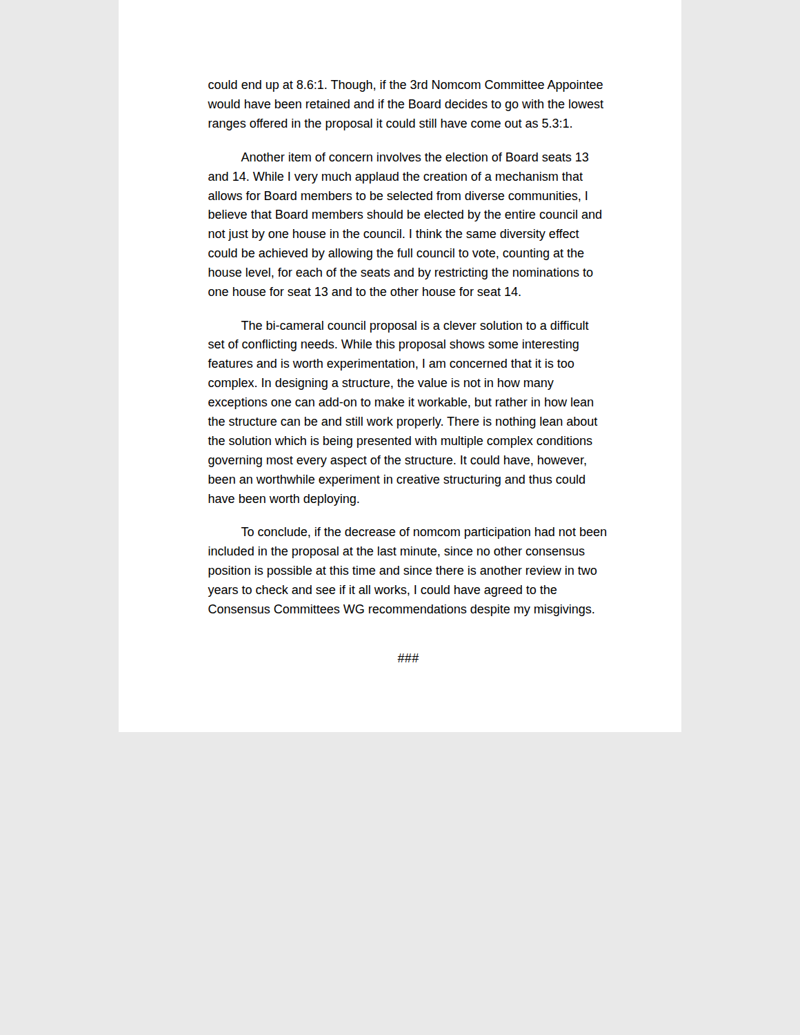could end up at 8.6:1. Though, if the 3rd Nomcom Committee Appointee would have been retained and if the Board decides to go with the lowest ranges offered in the proposal it could still have come out as 5.3:1.
Another item of concern involves the election of Board seats 13 and 14. While I very much applaud the creation of a mechanism that allows for Board members to be selected from diverse communities, I believe that Board members should be elected by the entire council and not just by one house in the council. I think the same diversity effect could be achieved by allowing the full council to vote, counting at the house level, for each of the seats and by restricting the nominations to one house for seat 13 and to the other house for seat 14.
The bi-cameral council proposal is a clever solution to a difficult set of conflicting needs. While this proposal shows some interesting features and is worth experimentation, I am concerned that it is too complex. In designing a structure, the value is not in how many exceptions one can add-on to make it workable, but rather in how lean the structure can be and still work properly. There is nothing lean about the solution which is being presented with multiple complex conditions governing most every aspect of the structure. It could have, however, been an worthwhile experiment in creative structuring and thus could have been worth deploying.
To conclude, if the decrease of nomcom participation had not been included in the proposal at the last minute, since no other consensus position is possible at this time and since there is another review in two years to check and see if it all works, I could have agreed to the Consensus Committees WG recommendations despite my misgivings.
###